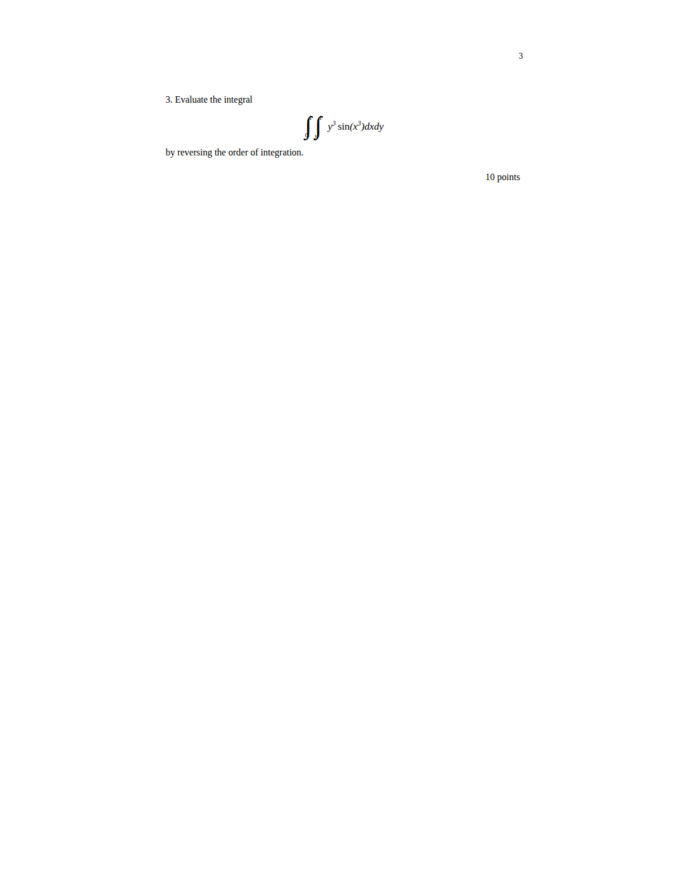3
3. Evaluate the integral
1 ∫ 0 1 ∫ y2 y3 sin(x3)dxdy
by reversing the order of integration.
10 points